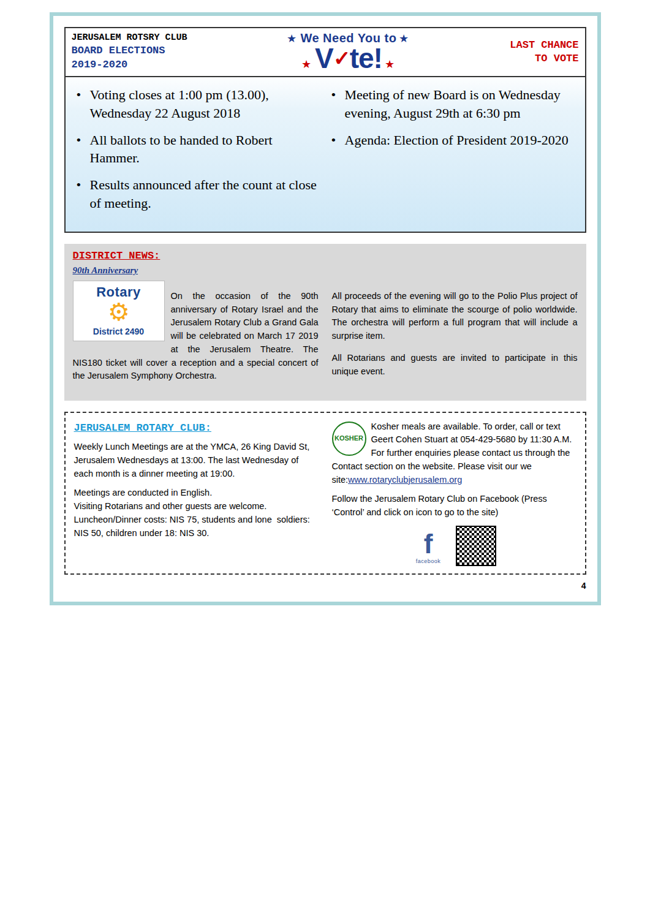JERUSALEM ROTSRY CLUB
BOARD ELECTIONS
2019-2020
★ We Need You to ★
★ V✓te! ★
LAST CHANCE
TO VOTE
Voting closes at 1:00 pm (13.00), Wednesday 22 August 2018
All ballots to be handed to Robert Hammer.
Results announced after the count at close of meeting.
Meeting of new Board is on Wednesday evening, August 29th at 6:30 pm
Agenda: Election of President 2019-2020
DISTRICT NEWS:
90th Anniversary
Rotary
⚙
District 2490
On the occasion of the 90th anniversary of Rotary Israel and the Jerusalem Rotary Club a Grand Gala will be celebrated on March 17 2019 at the Jerusalem Theatre. The NIS180 ticket will cover a reception and a special concert of the Jerusalem Symphony Orchestra.
All proceeds of the evening will go to the Polio Plus project of Rotary that aims to eliminate the scourge of polio worldwide. The orchestra will perform a full program that will include a surprise item.
All Rotarians and guests are invited to participate in this unique event.
JERUSALEM ROTARY CLUB:
Weekly Lunch Meetings are at the YMCA, 26 King David St, Jerusalem Wednesdays at 13:00. The last Wednesday of each month is a dinner meeting at 19:00.
Meetings are conducted in English.
Visiting Rotarians and other guests are welcome.
Luncheon/Dinner costs: NIS 75, students and lone soldiers: NIS 50, children under 18: NIS 30.
KOSHER
Kosher meals are available. To order, call or text Geert Cohen Stuart at 054-429-5680 by 11:30 A.M. For further enquiries please contact us through the Contact section on the website. Please visit our we site:www.rotaryclubjerusalem.org
Follow the Jerusalem Rotary Club on Facebook (Press ‘Control’ and click on icon to go to the site)
f
facebook
4